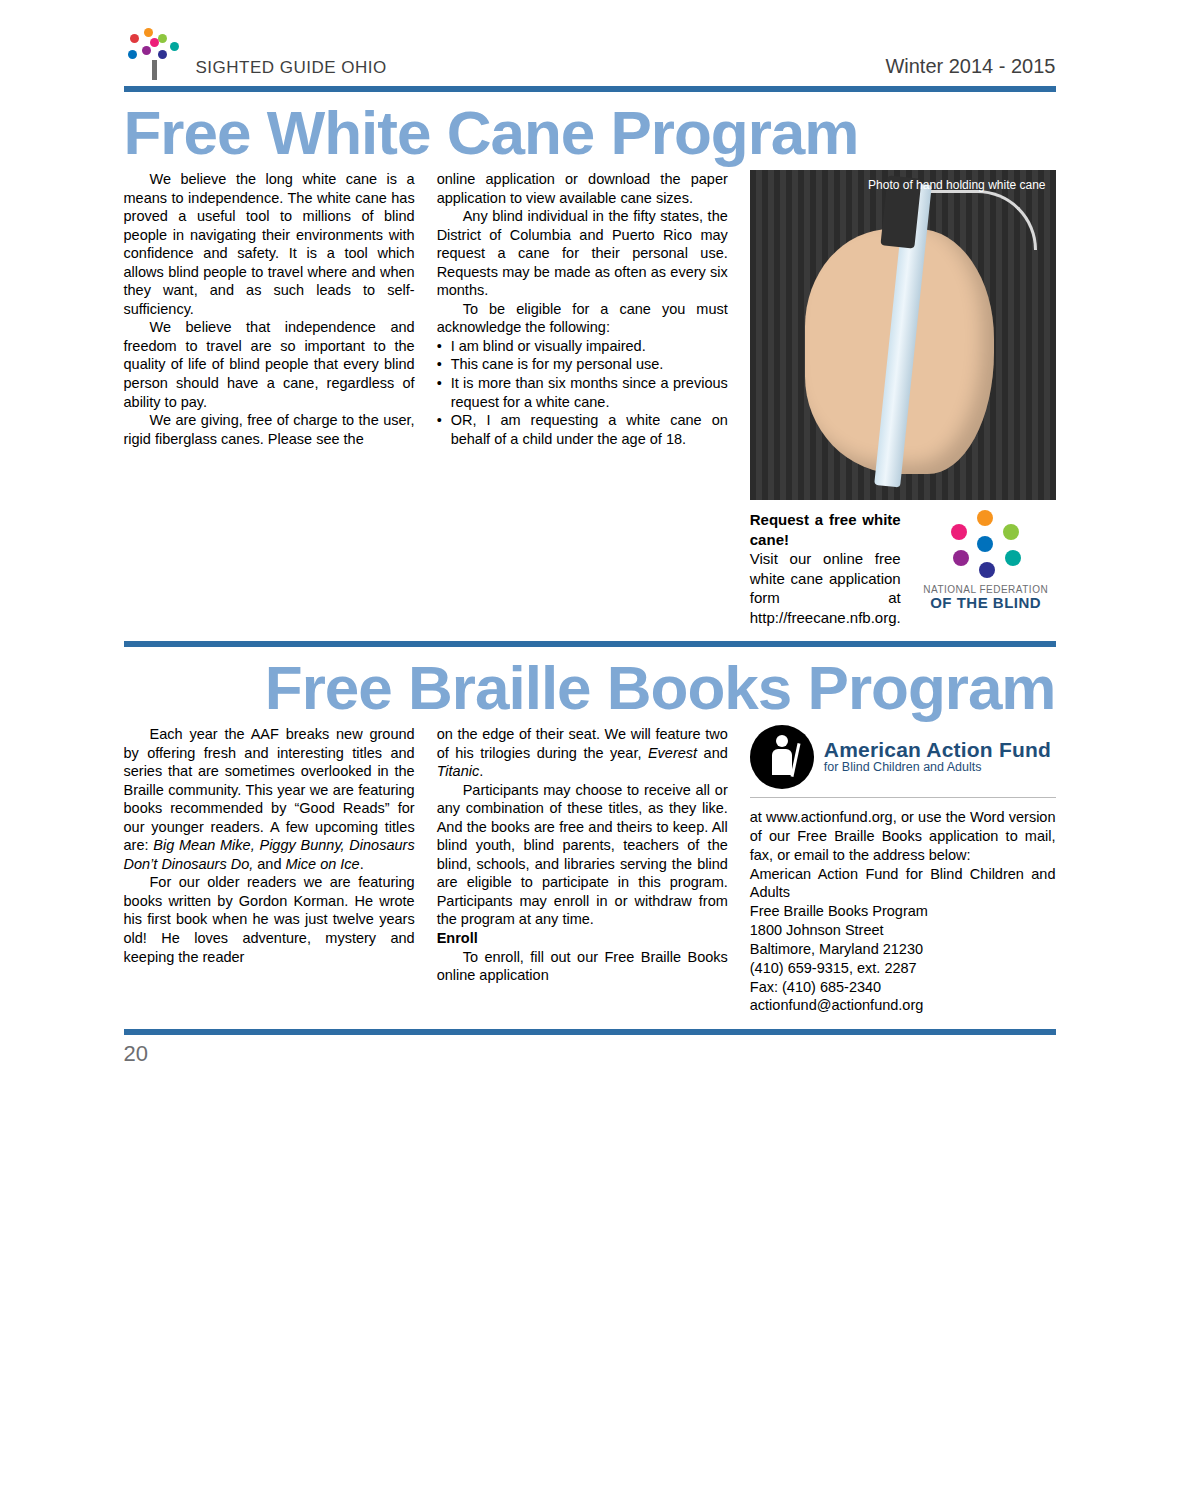SIGHTED GUIDE OHIO
Winter 2014 - 2015
Free White Cane Program
We believe the long white cane is a means to independence. The white cane has proved a useful tool to millions of blind people in navigating their environments with confidence and safety. It is a tool which allows blind people to travel where and when they want, and as such leads to self-sufficiency.
We believe that independence and freedom to travel are so important to the quality of life of blind people that every blind person should have a cane, regardless of ability to pay.
We are giving, free of charge to the user, rigid fiberglass canes. Please see the
online application or download the paper application to view available cane sizes.
Any blind individual in the fifty states, the District of Columbia and Puerto Rico may request a cane for their personal use. Requests may be made as often as every six months.
To be eligible for a cane you must acknowledge the following:
I am blind or visually impaired.
This cane is for my personal use.
It is more than six months since a previous request for a white cane.
OR, I am requesting a white cane on behalf of a child under the age of 18.
Photo of hand holding white cane
Request a free white cane!
Visit our online free white cane application form at http://freecane.nfb.org.
NATIONAL FEDERATION
OF THE BLIND
Free Braille Books Program
Each year the AAF breaks new ground by offering fresh and interesting titles and series that are sometimes overlooked in the Braille community. This year we are featuring books recommended by “Good Reads” for our younger readers. A few upcoming titles are: Big Mean Mike, Piggy Bunny, Dinosaurs Don’t Dinosaurs Do, and Mice on Ice.
For our older readers we are featuring books written by Gordon Korman. He wrote his first book when he was just twelve years old! He loves adventure, mystery and keeping the reader
on the edge of their seat. We will feature two of his trilogies during the year, Everest and Titanic.
Participants may choose to receive all or any combination of these titles, as they like. And the books are free and theirs to keep. All blind youth, blind parents, teachers of the blind, schools, and libraries serving the blind are eligible to participate in this program. Participants may enroll in or withdraw from the program at any time.
Enroll
To enroll, fill out our Free Braille Books online application
American Action Fund
for Blind Children and Adults
at www.actionfund.org, or use the Word version of our Free Braille Books application to mail, fax, or email to the address below:
American Action Fund for Blind Children and Adults
Free Braille Books Program
1800 Johnson Street
Baltimore, Maryland 21230
(410) 659-9315, ext. 2287
Fax: (410) 685-2340
actionfund@actionfund.org
20